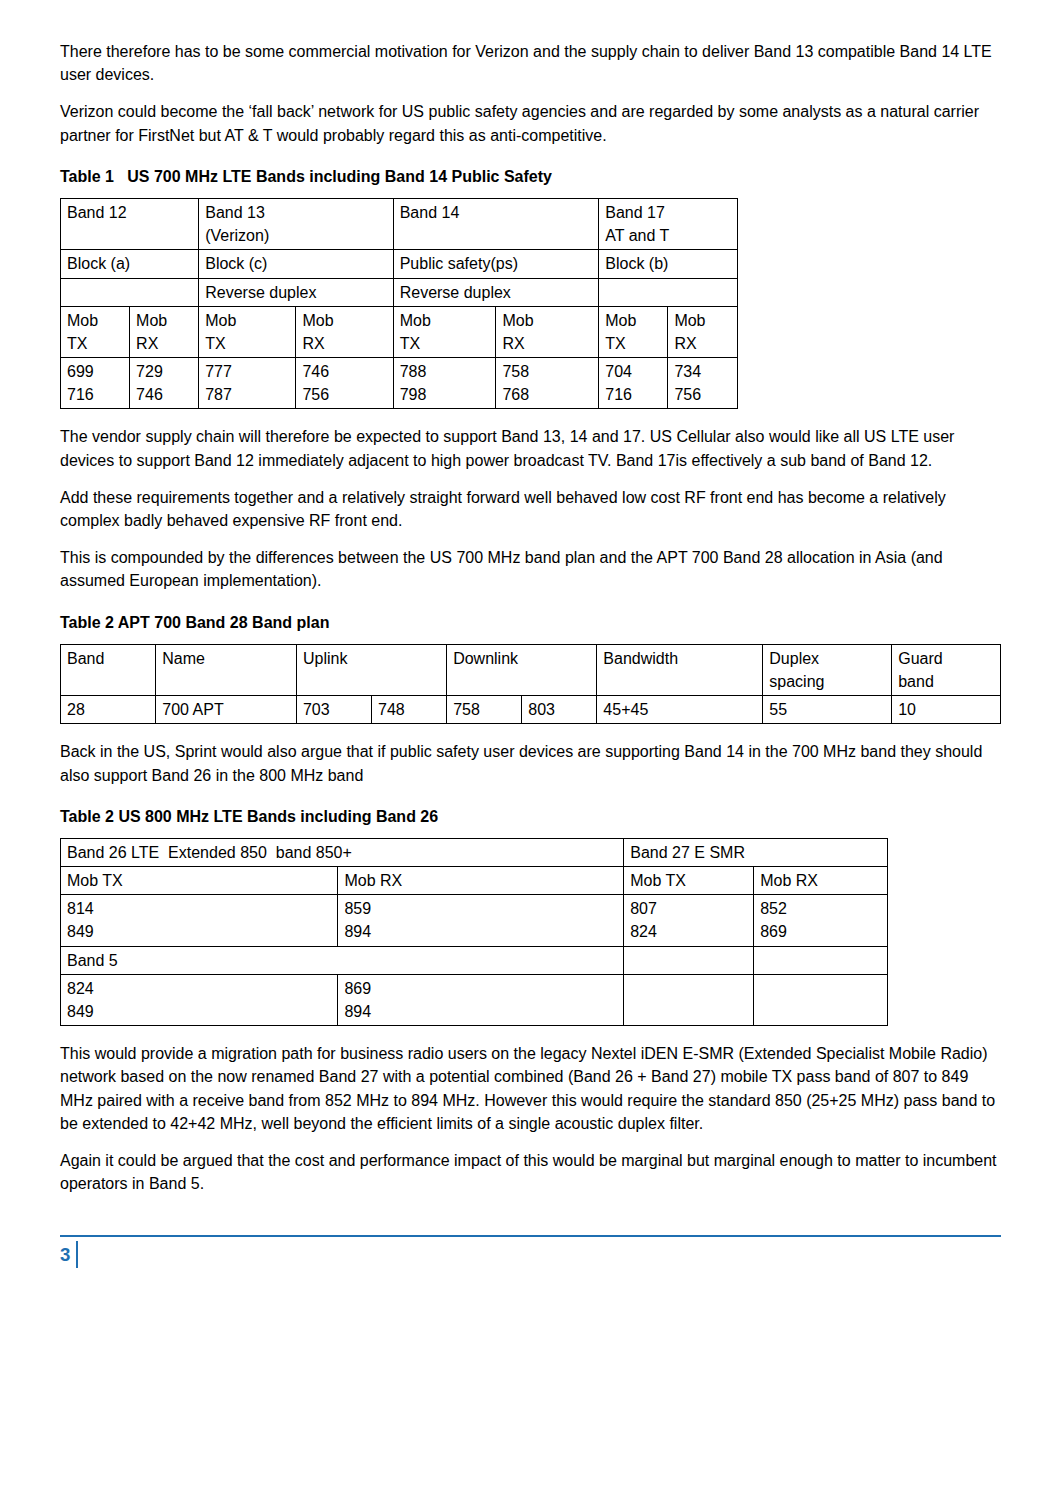There therefore has to be some commercial motivation for Verizon and the supply chain to deliver Band 13 compatible Band 14 LTE user devices.
Verizon could become the ‘fall back’ network for US public safety agencies and are regarded by some analysts as a natural carrier partner for FirstNet but AT & T would probably regard this as anti-competitive.
Table 1 US 700 MHz LTE Bands including Band 14 Public Safety
| Band 12 | Band 13 (Verizon) | Band 14 | Band 17 AT and T |
| Block (a) | Block (c) | Public safety(ps) | Block (b) |
| | Reverse duplex | Reverse duplex | |
| Mob TX | Mob RX | Mob TX | Mob RX | Mob TX | Mob RX | Mob TX | Mob RX |
| 699 716 | 729 746 | 777 787 | 746 756 | 788 798 | 758 768 | 704 716 | 734 756 |
The vendor supply chain will therefore be expected to support Band 13, 14 and 17. US Cellular also would like all US LTE user devices to support Band 12 immediately adjacent to high power broadcast TV. Band 17is effectively a sub band of Band 12.
Add these requirements together and a relatively straight forward well behaved low cost RF front end has become a relatively complex badly behaved expensive RF front end.
This is compounded by the differences between the US 700 MHz band plan and the APT 700 Band 28 allocation in Asia (and assumed European implementation).
Table 2 APT 700 Band 28 Band plan
| Band | Name | Uplink | Downlink | Bandwidth | Duplex spacing | Guard band |
| 28 | 700 APT | 703 | 748 | 758 | 803 | 45+45 | 55 | 10 |
Back in the US, Sprint would also argue that if public safety user devices are supporting Band 14 in the 700 MHz band they should also support Band 26 in the 800 MHz band
Table 2 US 800 MHz LTE Bands including Band 26
| Band 26 LTE Extended 850 band 850+ | Band 27 E SMR |
| Mob TX | Mob RX | Mob TX | Mob RX |
| 814 849 | 859 894 | 807 824 | 852 869 |
| Band 5 | | |
| 824 849 | 869 894 | | |
This would provide a migration path for business radio users on the legacy Nextel iDEN E-SMR (Extended Specialist Mobile Radio) network based on the now renamed Band 27 with a potential combined (Band 26 + Band 27) mobile TX pass band of 807 to 849 MHz paired with a receive band from 852 MHz to 894 MHz. However this would require the standard 850 (25+25 MHz) pass band to be extended to 42+42 MHz, well beyond the efficient limits of a single acoustic duplex filter.
Again it could be argued that the cost and performance impact of this would be marginal but marginal enough to matter to incumbent operators in Band 5.
3